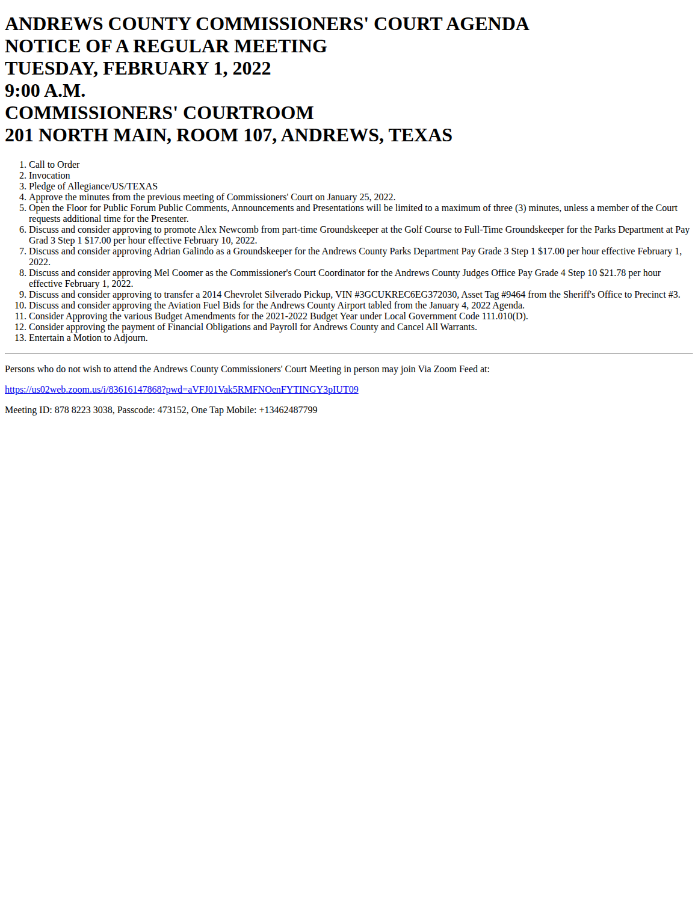ANDREWS COUNTY COMMISSIONERS' COURT AGENDA
NOTICE OF A REGULAR MEETING
TUESDAY, FEBRUARY 1, 2022
9:00 A.M.
COMMISSIONERS' COURTROOM
201 NORTH MAIN, ROOM 107, ANDREWS, TEXAS
Call to Order
Invocation
Pledge of Allegiance/US/TEXAS
Approve the minutes from the previous meeting of Commissioners' Court on January 25, 2022.
Open the Floor for Public Forum Public Comments, Announcements and Presentations will be limited to a maximum of three (3) minutes, unless a member of the Court requests additional time for the Presenter.
Discuss and consider approving to promote Alex Newcomb from part-time Groundskeeper at the Golf Course to Full-Time Groundskeeper for the Parks Department at Pay Grad 3 Step 1 $17.00 per hour effective February 10, 2022.
Discuss and consider approving Adrian Galindo as a Groundskeeper for the Andrews County Parks Department Pay Grade 3 Step 1 $17.00 per hour effective February 1, 2022.
Discuss and consider approving Mel Coomer as the Commissioner's Court Coordinator for the Andrews County Judges Office Pay Grade 4 Step 10 $21.78 per hour effective February 1, 2022.
Discuss and consider approving to transfer a 2014 Chevrolet Silverado Pickup, VIN #3GCUKREC6EG372030, Asset Tag #9464 from the Sheriff's Office to Precinct #3.
Discuss and consider approving the Aviation Fuel Bids for the Andrews County Airport tabled from the January 4, 2022 Agenda.
Consider Approving the various Budget Amendments for the 2021-2022 Budget Year under Local Government Code 111.010(D).
Consider approving the payment of Financial Obligations and Payroll for Andrews County and Cancel All Warrants.
Entertain a Motion to Adjourn.
Persons who do not wish to attend the Andrews County Commissioners' Court Meeting in person may join Via Zoom Feed at:
https://us02web.zoom.us/i/83616147868?pwd=aVFJ01Vak5RMFNOenFYTINGY3pIUT09
Meeting ID: 878 8223 3038, Passcode: 473152, One Tap Mobile: +13462487799